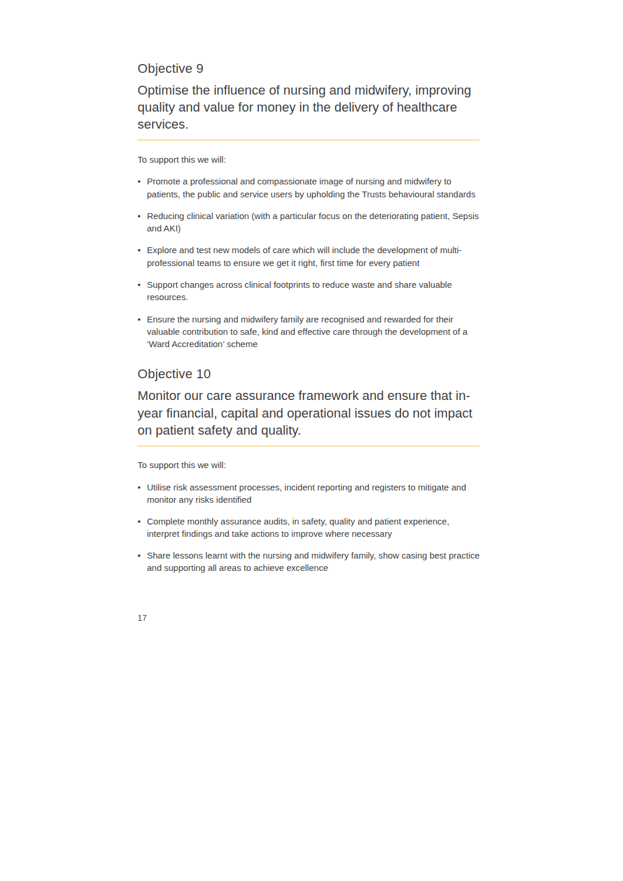Objective 9
Optimise the influence of nursing and midwifery, improving quality and value for money in the delivery of healthcare services.
To support this we will:
Promote a professional and compassionate image of nursing and midwifery to patients, the public and service users by upholding the Trusts behavioural standards
Reducing clinical variation (with a particular focus on the deteriorating patient, Sepsis and AKI)
Explore and test new models of care which will include the development of multi-professional teams to ensure we get it right, first time for every patient
Support changes across clinical footprints to reduce waste and share valuable resources.
Ensure the nursing and midwifery family are recognised and rewarded for their valuable contribution to safe, kind and effective care through the development of a ‘Ward Accreditation’ scheme
Objective 10
Monitor our care assurance framework and ensure that in-year financial, capital and operational issues do not impact on patient safety and quality.
To support this we will:
Utilise risk assessment processes, incident reporting and registers to mitigate and monitor any risks identified
Complete monthly assurance audits, in safety, quality and patient experience, interpret findings and take actions to improve where necessary
Share lessons learnt with the nursing and midwifery family, show casing best practice and supporting all areas to achieve excellence
17